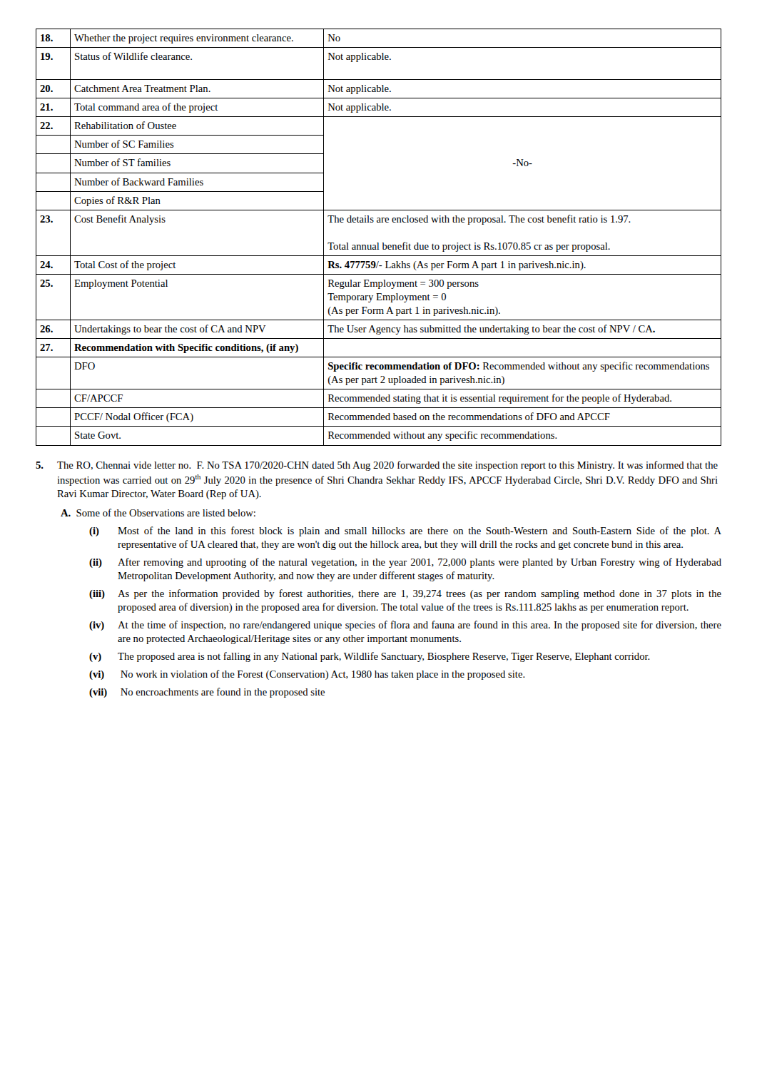| 18. | Whether the project requires environment clearance. | No |
| 19. | Status of Wildlife clearance. | Not applicable. |
| 20. | Catchment Area Treatment Plan. | Not applicable. |
| 21. | Total command area of the project | Not applicable. |
| 22. | Rehabilitation of Oustee | -No- |
| | Number of SC Families |
| | Number of ST families |
| | Number of Backward Families |
| | Copies of R&R Plan |
| 23. | Cost Benefit Analysis | The details are enclosed with the proposal. The cost benefit ratio is 1.97. Total annual benefit due to project is Rs.1070.85 cr as per proposal. |
| 24. | Total Cost of the project | Rs. 477759 /- Lakhs (As per Form A part 1 in parivesh.nic.in). |
| 25. | Employment Potential | Regular Employment = 300 persons Temporary Employment = 0 (As per Form A part 1 in parivesh.nic.in). |
| 26. | Undertakings to bear the cost of CA and NPV | The User Agency has submitted the undertaking to bear the cost of NPV / CA . |
| 27. | Recommendation with Specific conditions, (if any) | |
| | DFO | Specific recommendation of DFO: Recommended without any specific recommendations (As per part 2 uploaded in parivesh.nic.in) |
| | CF/APCCF | Recommended stating that it is essential requirement for the people of Hyderabad. |
| | PCCF/ Nodal Officer (FCA) | Recommended based on the recommendations of DFO and APCCF |
| | State Govt. | Recommended without any specific recommendations. |
5. The RO, Chennai vide letter no. F. No TSA 170/2020-CHN dated 5th Aug 2020 forwarded the site inspection report to this Ministry. It was informed that the inspection was carried out on 29th July 2020 in the presence of Shri Chandra Sekhar Reddy IFS, APCCF Hyderabad Circle, Shri D.V. Reddy DFO and Shri Ravi Kumar Director, Water Board (Rep of UA).
A. Some of the Observations are listed below:
(i) Most of the land in this forest block is plain and small hillocks are there on the South-Western and South-Eastern Side of the plot. A representative of UA cleared that, they are won't dig out the hillock area, but they will drill the rocks and get concrete bund in this area.
(ii) After removing and uprooting of the natural vegetation, in the year 2001, 72,000 plants were planted by Urban Forestry wing of Hyderabad Metropolitan Development Authority, and now they are under different stages of maturity.
(iii) As per the information provided by forest authorities, there are 1, 39,274 trees (as per random sampling method done in 37 plots in the proposed area of diversion) in the proposed area for diversion. The total value of the trees is Rs.111.825 lakhs as per enumeration report.
(iv) At the time of inspection, no rare/endangered unique species of flora and fauna are found in this area. In the proposed site for diversion, there are no protected Archaeological/Heritage sites or any other important monuments.
(v) The proposed area is not falling in any National park, Wildlife Sanctuary, Biosphere Reserve, Tiger Reserve, Elephant corridor.
(vi) No work in violation of the Forest (Conservation) Act, 1980 has taken place in the proposed site.
(vii) No encroachments are found in the proposed site